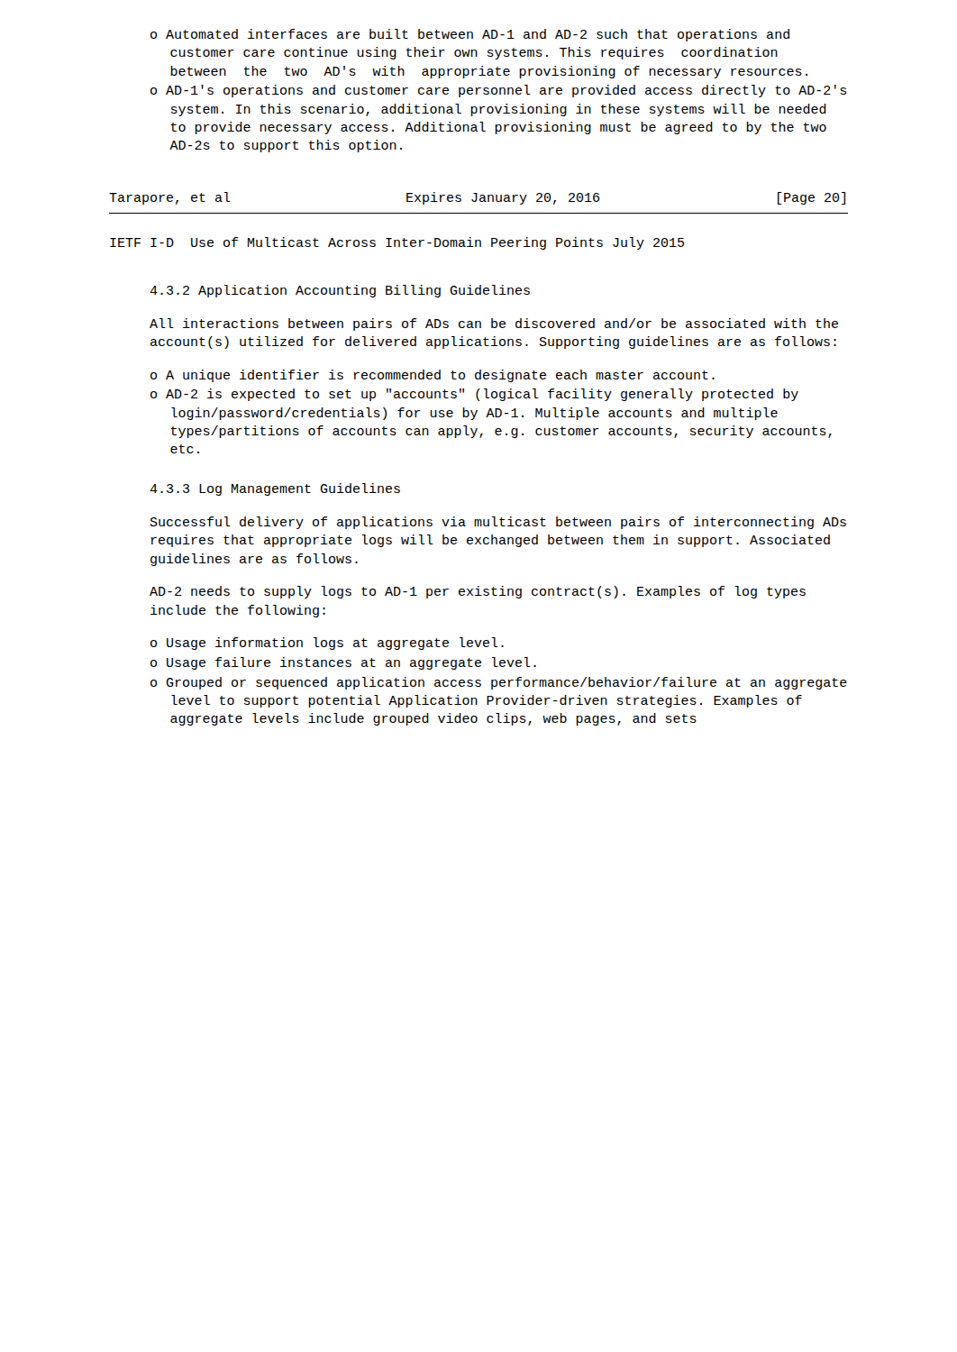Automated interfaces are built between AD-1 and AD-2 such that operations and customer care continue using their own systems. This requires coordination between the two AD's with appropriate provisioning of necessary resources.
AD-1's operations and customer care personnel are provided access directly to AD-2's system. In this scenario, additional provisioning in these systems will be needed to provide necessary access. Additional provisioning must be agreed to by the two AD-2s to support this option.
Tarapore, et al Expires January 20, 2016 [Page 20]
IETF I-D  Use of Multicast Across Inter-Domain Peering Points July 2015
4.3.2 Application Accounting Billing Guidelines
All interactions between pairs of ADs can be discovered and/or be associated with the account(s) utilized for delivered applications. Supporting guidelines are as follows:
A unique identifier is recommended to designate each master account.
AD-2 is expected to set up "accounts" (logical facility generally protected by login/password/credentials) for use by AD-1. Multiple accounts and multiple types/partitions of accounts can apply, e.g. customer accounts, security accounts, etc.
4.3.3 Log Management Guidelines
Successful delivery of applications via multicast between pairs of interconnecting ADs requires that appropriate logs will be exchanged between them in support. Associated guidelines are as follows.
AD-2 needs to supply logs to AD-1 per existing contract(s). Examples of log types include the following:
Usage information logs at aggregate level.
Usage failure instances at an aggregate level.
Grouped or sequenced application access performance/behavior/failure at an aggregate level to support potential Application Provider-driven strategies. Examples of aggregate levels include grouped video clips, web pages, and sets